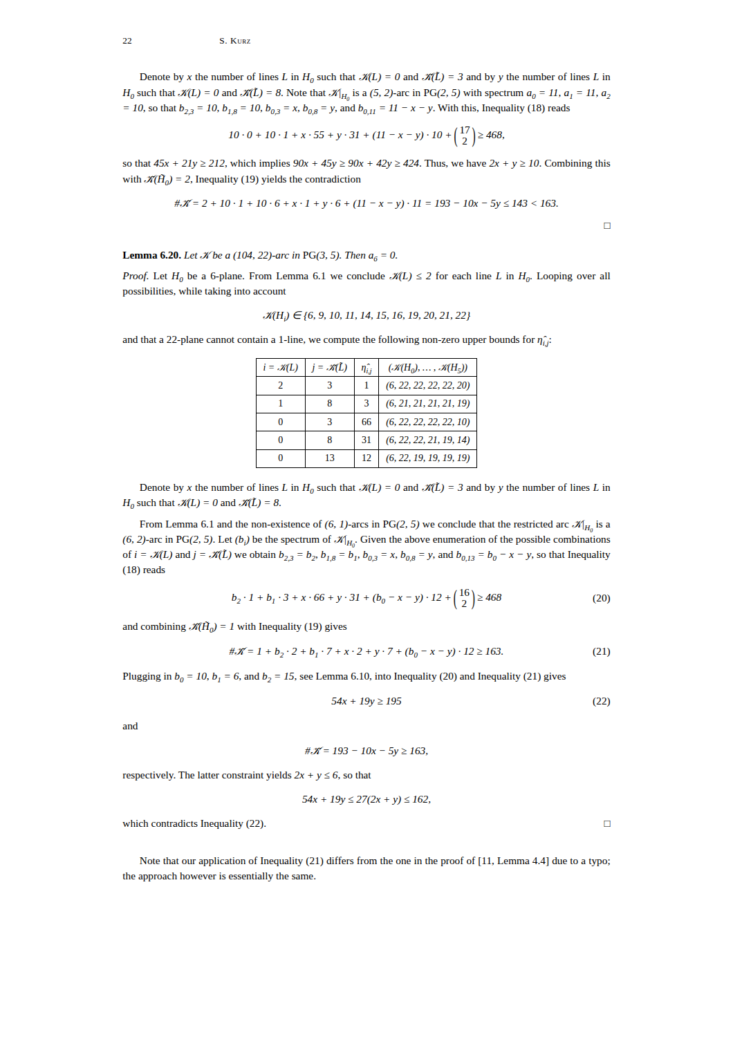22 S. Kurz
Denote by x the number of lines L in H0 such that 𝒦(L) = 0 and 𝒦̃(L̃) = 3 and by y the number of lines L in H0 such that 𝒦(L) = 0 and 𝒦̃(L̃) = 8. Note that 𝒦|H0 is a (5, 2)-arc in PG(2, 5) with spectrum a0 = 11, a1 = 11, a2 = 10, so that b2,3 = 10, b1,8 = 10, b0,3 = x, b0,8 = y, and b0,11 = 11 − x − y. With this, Inequality (18) reads
10 · 0 + 10 · 1 + x · 55 + y · 31 + (11 − x − y) · 10 + (172) ≥ 468,
so that 45x + 21y ≥ 212, which implies 90x + 45y ≥ 90x + 42y ≥ 424. Thus, we have 2x + y ≥ 10. Combining this with 𝒦̃(H̃0) = 2, Inequality (19) yields the contradiction
#𝒦̃ = 2 + 10 · 1 + 10 · 6 + x · 1 + y · 6 + (11 − x − y) · 11 = 193 − 10x − 5y ≤ 143 < 163.
□
Lemma 6.20. Let 𝒦 be a (104, 22)-arc in PG(3, 5). Then a6 = 0.
Proof. Let H0 be a 6-plane. From Lemma 6.1 we conclude 𝒦(L) ≤ 2 for each line L in H0. Looping over all possibilities, while taking into account
𝒦(Hi) ∈ {6, 9, 10, 11, 14, 15, 16, 19, 20, 21, 22}
and that a 22-plane cannot contain a 1-line, we compute the following non-zero upper bounds for η̂i,j:
| i = 𝒦(L) | j = 𝒦̃(L̃) | η̂ i,j | (𝒦(H 0 ), … , 𝒦(H 5 )) |
| --- | --- | --- | --- |
| 2 | 3 | 1 | (6, 22, 22, 22, 22, 20) |
| 1 | 8 | 3 | (6, 21, 21, 21, 21, 19) |
| 0 | 3 | 66 | (6, 22, 22, 22, 22, 10) |
| 0 | 8 | 31 | (6, 22, 22, 21, 19, 14) |
| 0 | 13 | 12 | (6, 22, 19, 19, 19, 19) |
Denote by x the number of lines L in H0 such that 𝒦(L) = 0 and 𝒦̃(L̃) = 3 and by y the number of lines L in H0 such that 𝒦(L) = 0 and 𝒦̃(L̃) = 8.
From Lemma 6.1 and the non-existence of (6, 1)-arcs in PG(2, 5) we conclude that the restricted arc 𝒦|H0 is a (6, 2)-arc in PG(2, 5). Let (bi) be the spectrum of 𝒦|H0. Given the above enumeration of the possible combinations of i = 𝒦(L) and j = 𝒦̃(L̃) we obtain b2,3 = b2, b1,8 = b1, b0,3 = x, b0,8 = y, and b0,13 = b0 − x − y, so that Inequality (18) reads
b2 · 1 + b1 · 3 + x · 66 + y · 31 + (b0 − x − y) · 12 + (162) ≥ 468 (20)
and combining 𝒦̃(H̃0) = 1 with Inequality (19) gives
#𝒦̃ = 1 + b2 · 2 + b1 · 7 + x · 2 + y · 7 + (b0 − x − y) · 12 ≥ 163. (21)
Plugging in b0 = 10, b1 = 6, and b2 = 15, see Lemma 6.10, into Inequality (20) and Inequality (21) gives
54x + 19y ≥ 195 (22)
and
#𝒦̃ = 193 − 10x − 5y ≥ 163,
respectively. The latter constraint yields 2x + y ≤ 6, so that
54x + 19y ≤ 27(2x + y) ≤ 162,
which contradicts Inequality (22). □
Note that our application of Inequality (21) differs from the one in the proof of [11, Lemma 4.4] due to a typo; the approach however is essentially the same.